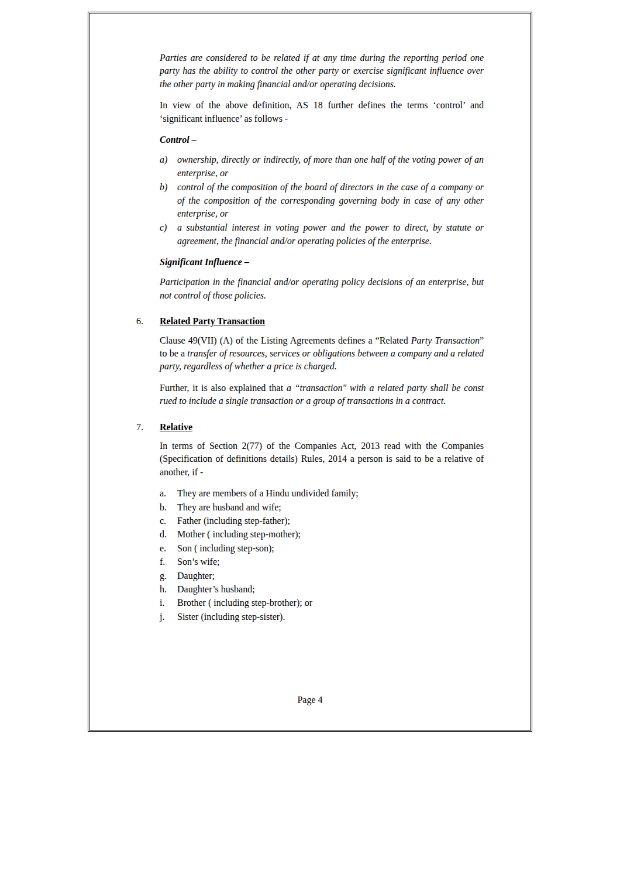Parties are considered to be related if at any time during the reporting period one party has the ability to control the other party or exercise significant influence over the other party in making financial and/or operating decisions.
In view of the above definition, AS 18 further defines the terms ‘control’ and ‘significant influence’ as follows -
Control –
a) ownership, directly or indirectly, of more than one half of the voting power of an enterprise, or
b) control of the composition of the board of directors in the case of a company or of the composition of the corresponding governing body in case of any other enterprise, or
c) a substantial interest in voting power and the power to direct, by statute or agreement, the financial and/or operating policies of the enterprise.
Significant Influence –
Participation in the financial and/or operating policy decisions of an enterprise, but not control of those policies.
6. Related Party Transaction
Clause 49(VII) (A) of the Listing Agreements defines a “Related Party Transaction” to be a transfer of resources, services or obligations between a company and a related party, regardless of whether a price is charged.
Further, it is also explained that a “transaction" with a related party shall be const rued to include a single transaction or a group of transactions in a contract.
7. Relative
In terms of Section 2(77) of the Companies Act, 2013 read with the Companies (Specification of definitions details) Rules, 2014 a person is said to be a relative of another, if -
a. They are members of a Hindu undivided family;
b. They are husband and wife;
c. Father (including step-father);
d. Mother ( including step-mother);
e. Son ( including step-son);
f. Son’s wife;
g. Daughter;
h. Daughter’s husband;
i. Brother ( including step-brother); or
j. Sister (including step-sister).
Page 4